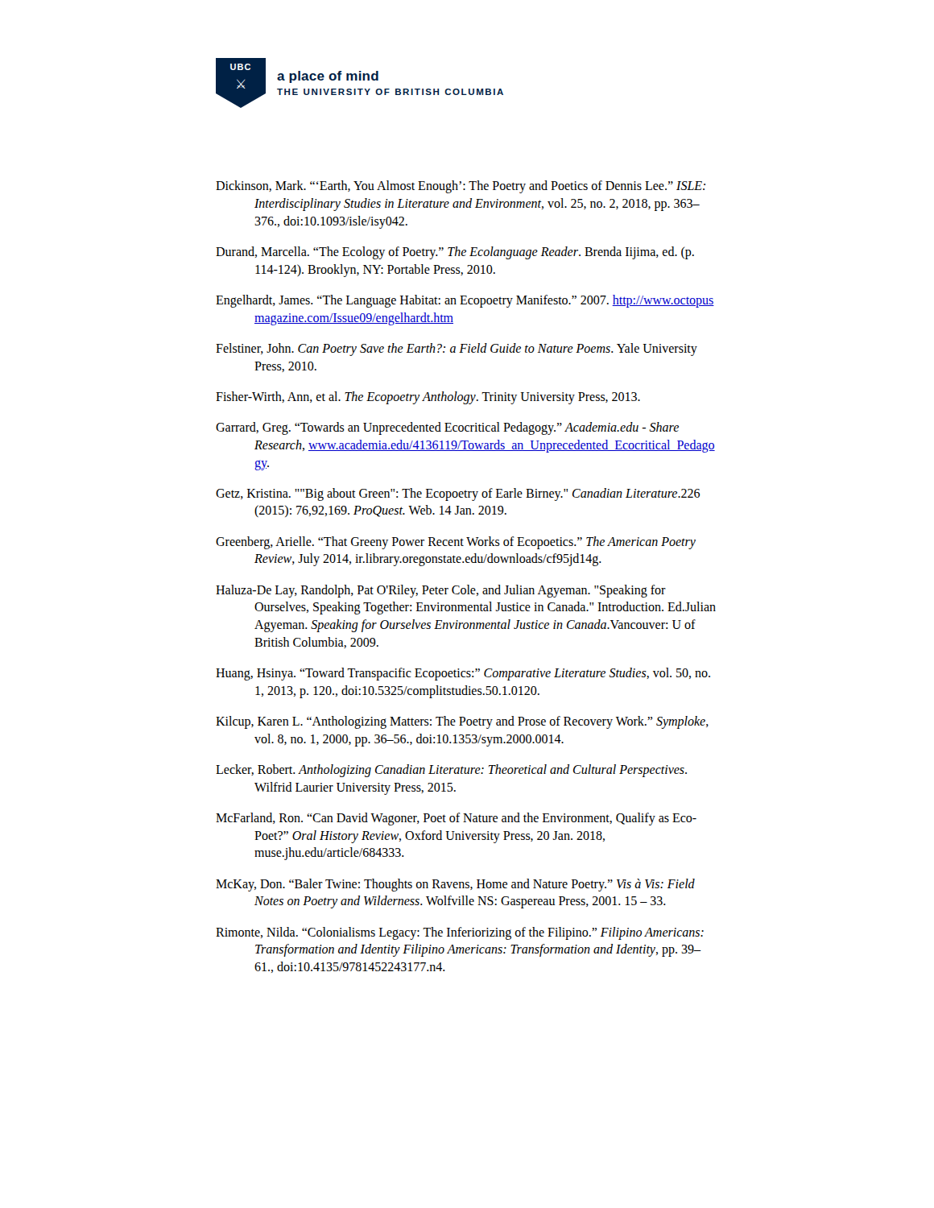UBC
⚔
a place of mind
The University of British Columbia
Dickinson, Mark. “‘Earth, You Almost Enough’: The Poetry and Poetics of Dennis Lee.” ISLE: Interdisciplinary Studies in Literature and Environment, vol. 25, no. 2, 2018, pp. 363–376., doi:10.1093/isle/isy042.
Durand, Marcella. “The Ecology of Poetry.” The Ecolanguage Reader. Brenda Iijima, ed. (p. 114-124). Brooklyn, NY: Portable Press, 2010.
Engelhardt, James. “The Language Habitat: an Ecopoetry Manifesto.” 2007. http://www.octopusmagazine.com/Issue09/engelhardt.htm
Felstiner, John. Can Poetry Save the Earth?: a Field Guide to Nature Poems. Yale University Press, 2010.
Fisher-Wirth, Ann, et al. The Ecopoetry Anthology. Trinity University Press, 2013.
Garrard, Greg. “Towards an Unprecedented Ecocritical Pedagogy.” Academia.edu - Share Research, www.academia.edu/4136119/Towards_an_Unprecedented_Ecocritical_Pedagogy.
Getz, Kristina. ""Big about Green": The Ecopoetry of Earle Birney." Canadian Literature.226 (2015): 76,92,169. ProQuest. Web. 14 Jan. 2019.
Greenberg, Arielle. “That Greeny Power Recent Works of Ecopoetics.” The American Poetry Review, July 2014, ir.library.oregonstate.edu/downloads/cf95jd14g.
Haluza-De Lay, Randolph, Pat O'Riley, Peter Cole, and Julian Agyeman. "Speaking for Ourselves, Speaking Together: Environmental Justice in Canada." Introduction. Ed.Julian Agyeman. Speaking for Ourselves Environmental Justice in Canada.Vancouver: U of British Columbia, 2009.
Huang, Hsinya. “Toward Transpacific Ecopoetics:” Comparative Literature Studies, vol. 50, no. 1, 2013, p. 120., doi:10.5325/complitstudies.50.1.0120.
Kilcup, Karen L. “Anthologizing Matters: The Poetry and Prose of Recovery Work.” Symploke, vol. 8, no. 1, 2000, pp. 36–56., doi:10.1353/sym.2000.0014.
Lecker, Robert. Anthologizing Canadian Literature: Theoretical and Cultural Perspectives. Wilfrid Laurier University Press, 2015.
McFarland, Ron. “Can David Wagoner, Poet of Nature and the Environment, Qualify as Eco-Poet?” Oral History Review, Oxford University Press, 20 Jan. 2018, muse.jhu.edu/article/684333.
McKay, Don. “Baler Twine: Thoughts on Ravens, Home and Nature Poetry.” Vis à Vis: Field Notes on Poetry and Wilderness. Wolfville NS: Gaspereau Press, 2001. 15 – 33.
Rimonte, Nilda. “Colonialisms Legacy: The Inferiorizing of the Filipino.” Filipino Americans: Transformation and Identity Filipino Americans: Transformation and Identity, pp. 39–61., doi:10.4135/9781452243177.n4.